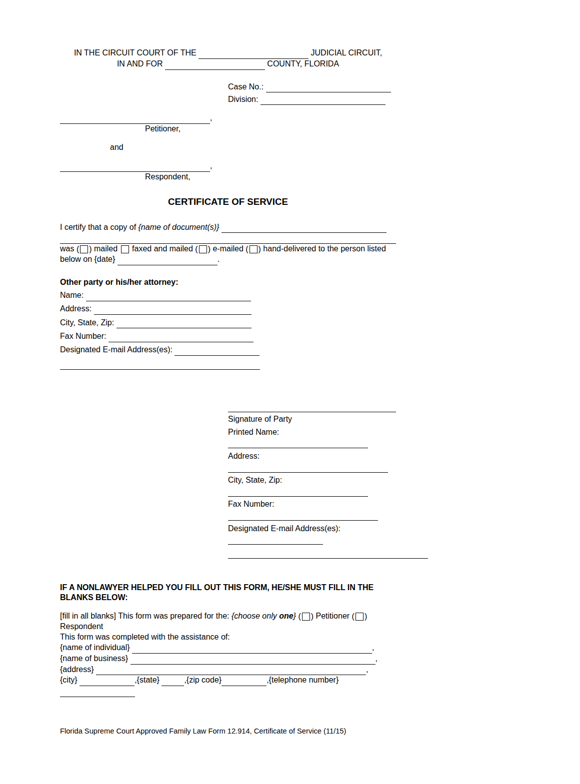IN THE CIRCUIT COURT OF THE JUDICIAL CIRCUIT,
IN AND FOR COUNTY, FLORIDA
Case No.:
Division:
,
Petitioner,
and
,
Respondent,
CERTIFICATE OF SERVICE
I certify that a copy of {name of document(s)} was ( ) mailed faxed and mailed ( ) e-mailed ( ) hand-delivered to the person listed below on {date} .
Other party or his/her attorney:
Name:
Address:
City, State, Zip:
Fax Number:
Designated E-mail Address(es):
Signature of Party
Printed Name:
Address:
City, State, Zip:
Fax Number:
Designated E-mail Address(es):
IF A NONLAWYER HELPED YOU FILL OUT THIS FORM, HE/SHE MUST FILL IN THE BLANKS BELOW:
[fill in all blanks] This form was prepared for the: {choose only one} ( ) Petitioner ( ) Respondent
This form was completed with the assistance of:
{name of individual} ,
{name of business} ,
{address} ,
{city} ,{state} ,{zip code} ,{telephone number}
Florida Supreme Court Approved Family Law Form 12.914, Certificate of Service (11/15)